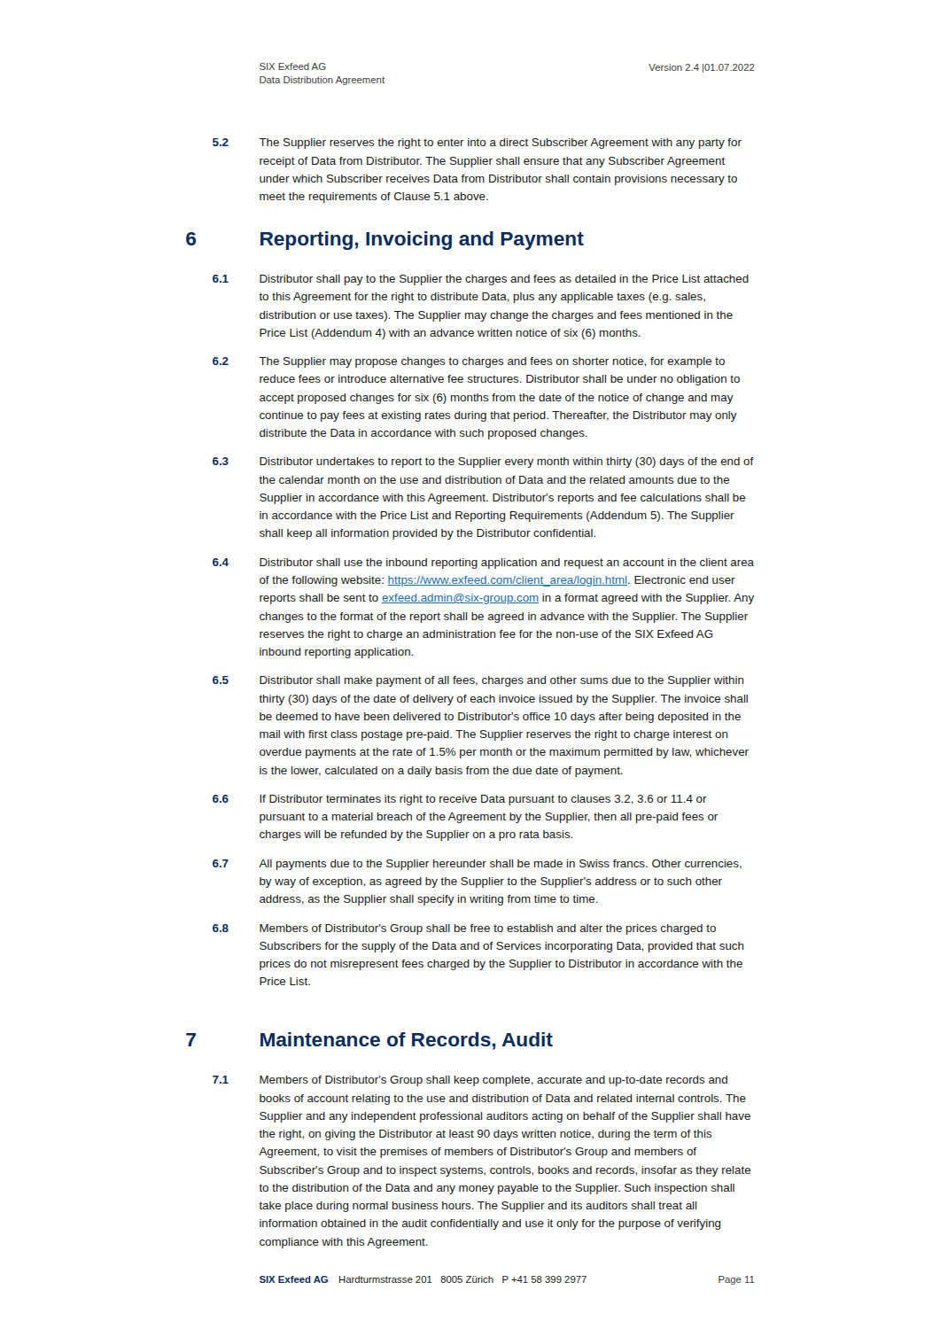SIX Exfeed AG
Data Distribution Agreement
Version 2.4 |01.07.2022
5.2
The Supplier reserves the right to enter into a direct Subscriber Agreement with any party for receipt of Data from Distributor. The Supplier shall ensure that any Subscriber Agreement under which Subscriber receives Data from Distributor shall contain provisions necessary to meet the requirements of Clause 5.1 above.
6 Reporting, Invoicing and Payment
6.1
Distributor shall pay to the Supplier the charges and fees as detailed in the Price List attached to this Agreement for the right to distribute Data, plus any applicable taxes (e.g. sales, distribution or use taxes). The Supplier may change the charges and fees mentioned in the Price List (Addendum 4) with an advance written notice of six (6) months.
6.2
The Supplier may propose changes to charges and fees on shorter notice, for example to reduce fees or introduce alternative fee structures. Distributor shall be under no obligation to accept proposed changes for six (6) months from the date of the notice of change and may continue to pay fees at existing rates during that period. Thereafter, the Distributor may only distribute the Data in accordance with such proposed changes.
6.3
Distributor undertakes to report to the Supplier every month within thirty (30) days of the end of the calendar month on the use and distribution of Data and the related amounts due to the Supplier in accordance with this Agreement. Distributor's reports and fee calculations shall be in accordance with the Price List and Reporting Requirements (Addendum 5). The Supplier shall keep all information provided by the Distributor confidential.
6.4
Distributor shall use the inbound reporting application and request an account in the client area of the following website: https://www.exfeed.com/client_area/login.html. Electronic end user reports shall be sent to exfeed.admin@six-group.com in a format agreed with the Supplier. Any changes to the format of the report shall be agreed in advance with the Supplier. The Supplier reserves the right to charge an administration fee for the non-use of the SIX Exfeed AG inbound reporting application.
6.5
Distributor shall make payment of all fees, charges and other sums due to the Supplier within thirty (30) days of the date of delivery of each invoice issued by the Supplier. The invoice shall be deemed to have been delivered to Distributor's office 10 days after being deposited in the mail with first class postage pre-paid. The Supplier reserves the right to charge interest on overdue payments at the rate of 1.5% per month or the maximum permitted by law, whichever is the lower, calculated on a daily basis from the due date of payment.
6.6
If Distributor terminates its right to receive Data pursuant to clauses 3.2, 3.6 or 11.4 or pursuant to a material breach of the Agreement by the Supplier, then all pre-paid fees or charges will be refunded by the Supplier on a pro rata basis.
6.7
All payments due to the Supplier hereunder shall be made in Swiss francs. Other currencies, by way of exception, as agreed by the Supplier to the Supplier's address or to such other address, as the Supplier shall specify in writing from time to time.
6.8
Members of Distributor's Group shall be free to establish and alter the prices charged to Subscribers for the supply of the Data and of Services incorporating Data, provided that such prices do not misrepresent fees charged by the Supplier to Distributor in accordance with the Price List.
7 Maintenance of Records, Audit
7.1
Members of Distributor's Group shall keep complete, accurate and up-to-date records and books of account relating to the use and distribution of Data and related internal controls. The Supplier and any independent professional auditors acting on behalf of the Supplier shall have the right, on giving the Distributor at least 90 days written notice, during the term of this Agreement, to visit the premises of members of Distributor's Group and members of Subscriber's Group and to inspect systems, controls, books and records, insofar as they relate to the distribution of the Data and any money payable to the Supplier. Such inspection shall take place during normal business hours. The Supplier and its auditors shall treat all information obtained in the audit confidentially and use it only for the purpose of verifying compliance with this Agreement.
SIX Exfeed AG Hardturmstrasse 201 8005 Zürich P +41 58 399 2977
Page 11